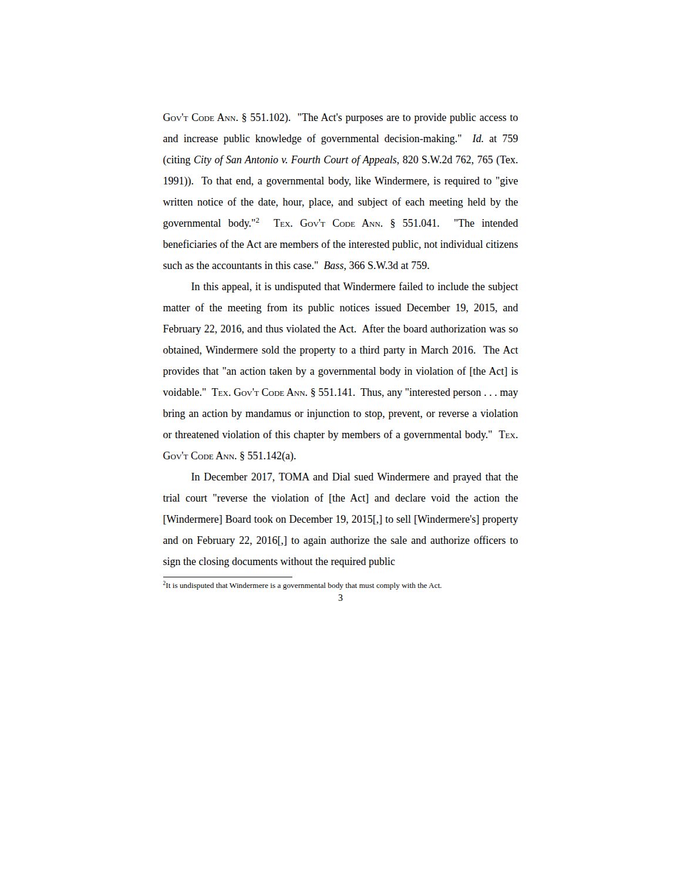Gov't Code Ann. § 551.102). "The Act's purposes are to provide public access to and increase public knowledge of governmental decision-making." Id. at 759 (citing City of San Antonio v. Fourth Court of Appeals, 820 S.W.2d 762, 765 (Tex. 1991)). To that end, a governmental body, like Windermere, is required to "give written notice of the date, hour, place, and subject of each meeting held by the governmental body."2 Tex. Gov't Code Ann. § 551.041. "The intended beneficiaries of the Act are members of the interested public, not individual citizens such as the accountants in this case." Bass, 366 S.W.3d at 759.
In this appeal, it is undisputed that Windermere failed to include the subject matter of the meeting from its public notices issued December 19, 2015, and February 22, 2016, and thus violated the Act. After the board authorization was so obtained, Windermere sold the property to a third party in March 2016. The Act provides that "an action taken by a governmental body in violation of [the Act] is voidable." Tex. Gov't Code Ann. § 551.141. Thus, any "interested person . . . may bring an action by mandamus or injunction to stop, prevent, or reverse a violation or threatened violation of this chapter by members of a governmental body." Tex. Gov't Code Ann. § 551.142(a).
In December 2017, TOMA and Dial sued Windermere and prayed that the trial court "reverse the violation of [the Act] and declare void the action the [Windermere] Board took on December 19, 2015[,] to sell [Windermere's] property and on February 22, 2016[,] to again authorize the sale and authorize officers to sign the closing documents without the required public
2It is undisputed that Windermere is a governmental body that must comply with the Act.
3